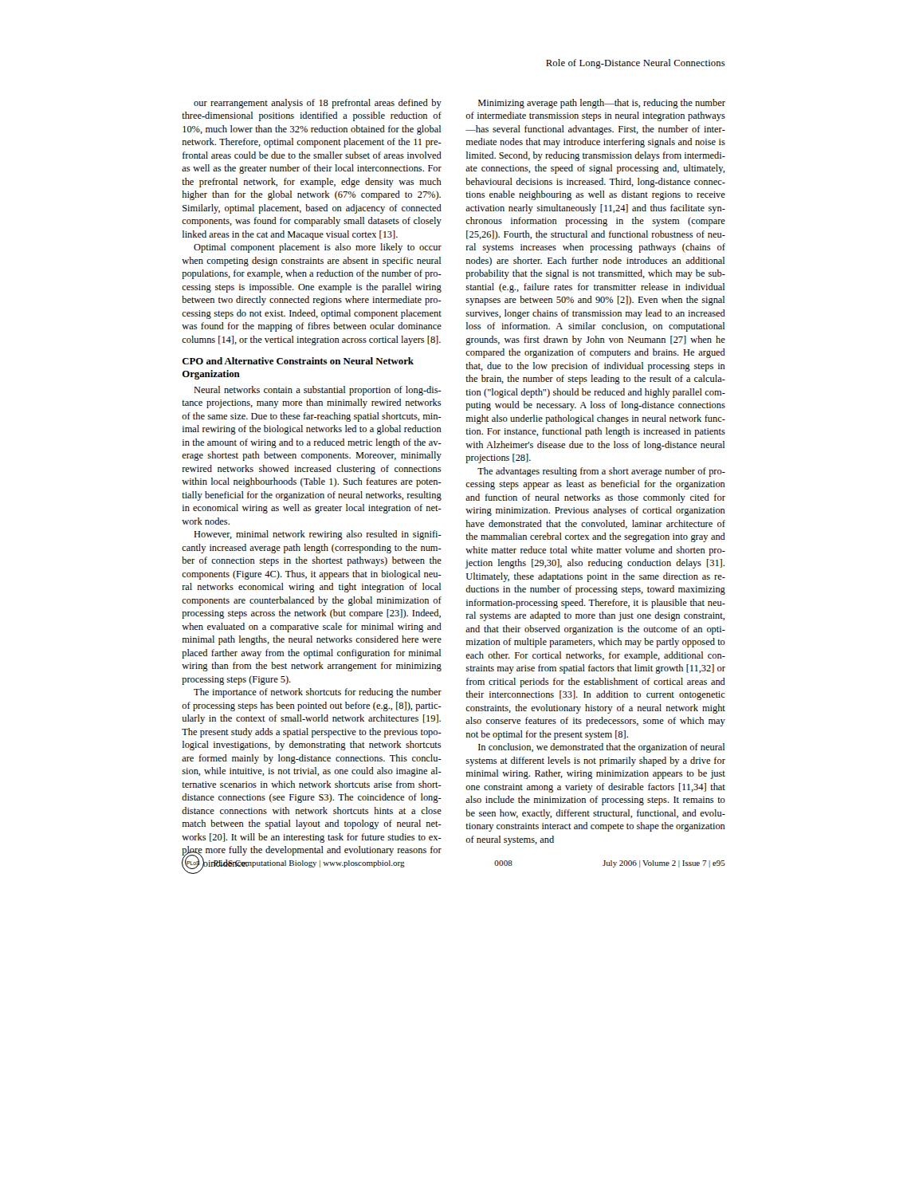Role of Long-Distance Neural Connections
our rearrangement analysis of 18 prefrontal areas defined by three-dimensional positions identified a possible reduction of 10%, much lower than the 32% reduction obtained for the global network. Therefore, optimal component placement of the 11 prefrontal areas could be due to the smaller subset of areas involved as well as the greater number of their local interconnections. For the prefrontal network, for example, edge density was much higher than for the global network (67% compared to 27%). Similarly, optimal placement, based on adjacency of connected components, was found for comparably small datasets of closely linked areas in the cat and Macaque visual cortex [13].
Optimal component placement is also more likely to occur when competing design constraints are absent in specific neural populations, for example, when a reduction of the number of processing steps is impossible. One example is the parallel wiring between two directly connected regions where intermediate processing steps do not exist. Indeed, optimal component placement was found for the mapping of fibres between ocular dominance columns [14], or the vertical integration across cortical layers [8].
CPO and Alternative Constraints on Neural Network Organization
Neural networks contain a substantial proportion of long-distance projections, many more than minimally rewired networks of the same size. Due to these far-reaching spatial shortcuts, minimal rewiring of the biological networks led to a global reduction in the amount of wiring and to a reduced metric length of the average shortest path between components. Moreover, minimally rewired networks showed increased clustering of connections within local neighbourhoods (Table 1). Such features are potentially beneficial for the organization of neural networks, resulting in economical wiring as well as greater local integration of network nodes.
However, minimal network rewiring also resulted in significantly increased average path length (corresponding to the number of connection steps in the shortest pathways) between the components (Figure 4C). Thus, it appears that in biological neural networks economical wiring and tight integration of local components are counterbalanced by the global minimization of processing steps across the network (but compare [23]). Indeed, when evaluated on a comparative scale for minimal wiring and minimal path lengths, the neural networks considered here were placed farther away from the optimal configuration for minimal wiring than from the best network arrangement for minimizing processing steps (Figure 5).
The importance of network shortcuts for reducing the number of processing steps has been pointed out before (e.g., [8]), particularly in the context of small-world network architectures [19]. The present study adds a spatial perspective to the previous topological investigations, by demonstrating that network shortcuts are formed mainly by long-distance connections. This conclusion, while intuitive, is not trivial, as one could also imagine alternative scenarios in which network shortcuts arise from short-distance connections (see Figure S3). The coincidence of long-distance connections with network shortcuts hints at a close match between the spatial layout and topology of neural networks [20]. It will be an interesting task for future studies to explore more fully the developmental and evolutionary reasons for this coincidence.
Minimizing average path length—that is, reducing the number of intermediate transmission steps in neural integration pathways—has several functional advantages. First, the number of intermediate nodes that may introduce interfering signals and noise is limited. Second, by reducing transmission delays from intermediate connections, the speed of signal processing and, ultimately, behavioural decisions is increased. Third, long-distance connections enable neighbouring as well as distant regions to receive activation nearly simultaneously [11,24] and thus facilitate synchronous information processing in the system (compare [25,26]). Fourth, the structural and functional robustness of neural systems increases when processing pathways (chains of nodes) are shorter. Each further node introduces an additional probability that the signal is not transmitted, which may be substantial (e.g., failure rates for transmitter release in individual synapses are between 50% and 90% [2]). Even when the signal survives, longer chains of transmission may lead to an increased loss of information. A similar conclusion, on computational grounds, was first drawn by John von Neumann [27] when he compared the organization of computers and brains. He argued that, due to the low precision of individual processing steps in the brain, the number of steps leading to the result of a calculation ("logical depth") should be reduced and highly parallel computing would be necessary. A loss of long-distance connections might also underlie pathological changes in neural network function. For instance, functional path length is increased in patients with Alzheimer's disease due to the loss of long-distance neural projections [28].
The advantages resulting from a short average number of processing steps appear as least as beneficial for the organization and function of neural networks as those commonly cited for wiring minimization. Previous analyses of cortical organization have demonstrated that the convoluted, laminar architecture of the mammalian cerebral cortex and the segregation into gray and white matter reduce total white matter volume and shorten projection lengths [29,30], also reducing conduction delays [31]. Ultimately, these adaptations point in the same direction as reductions in the number of processing steps, toward maximizing information-processing speed. Therefore, it is plausible that neural systems are adapted to more than just one design constraint, and that their observed organization is the outcome of an optimization of multiple parameters, which may be partly opposed to each other. For cortical networks, for example, additional constraints may arise from spatial factors that limit growth [11,32] or from critical periods for the establishment of cortical areas and their interconnections [33]. In addition to current ontogenetic constraints, the evolutionary history of a neural network might also conserve features of its predecessors, some of which may not be optimal for the present system [8].
In conclusion, we demonstrated that the organization of neural systems at different levels is not primarily shaped by a drive for minimal wiring. Rather, wiring minimization appears to be just one constraint among a variety of desirable factors [11,34] that also include the minimization of processing steps. It remains to be seen how, exactly, different structural, functional, and evolutionary constraints interact and compete to shape the organization of neural systems, and
PLoS Computational Biology | www.ploscompbiol.org
0008
July 2006 | Volume 2 | Issue 7 | e95